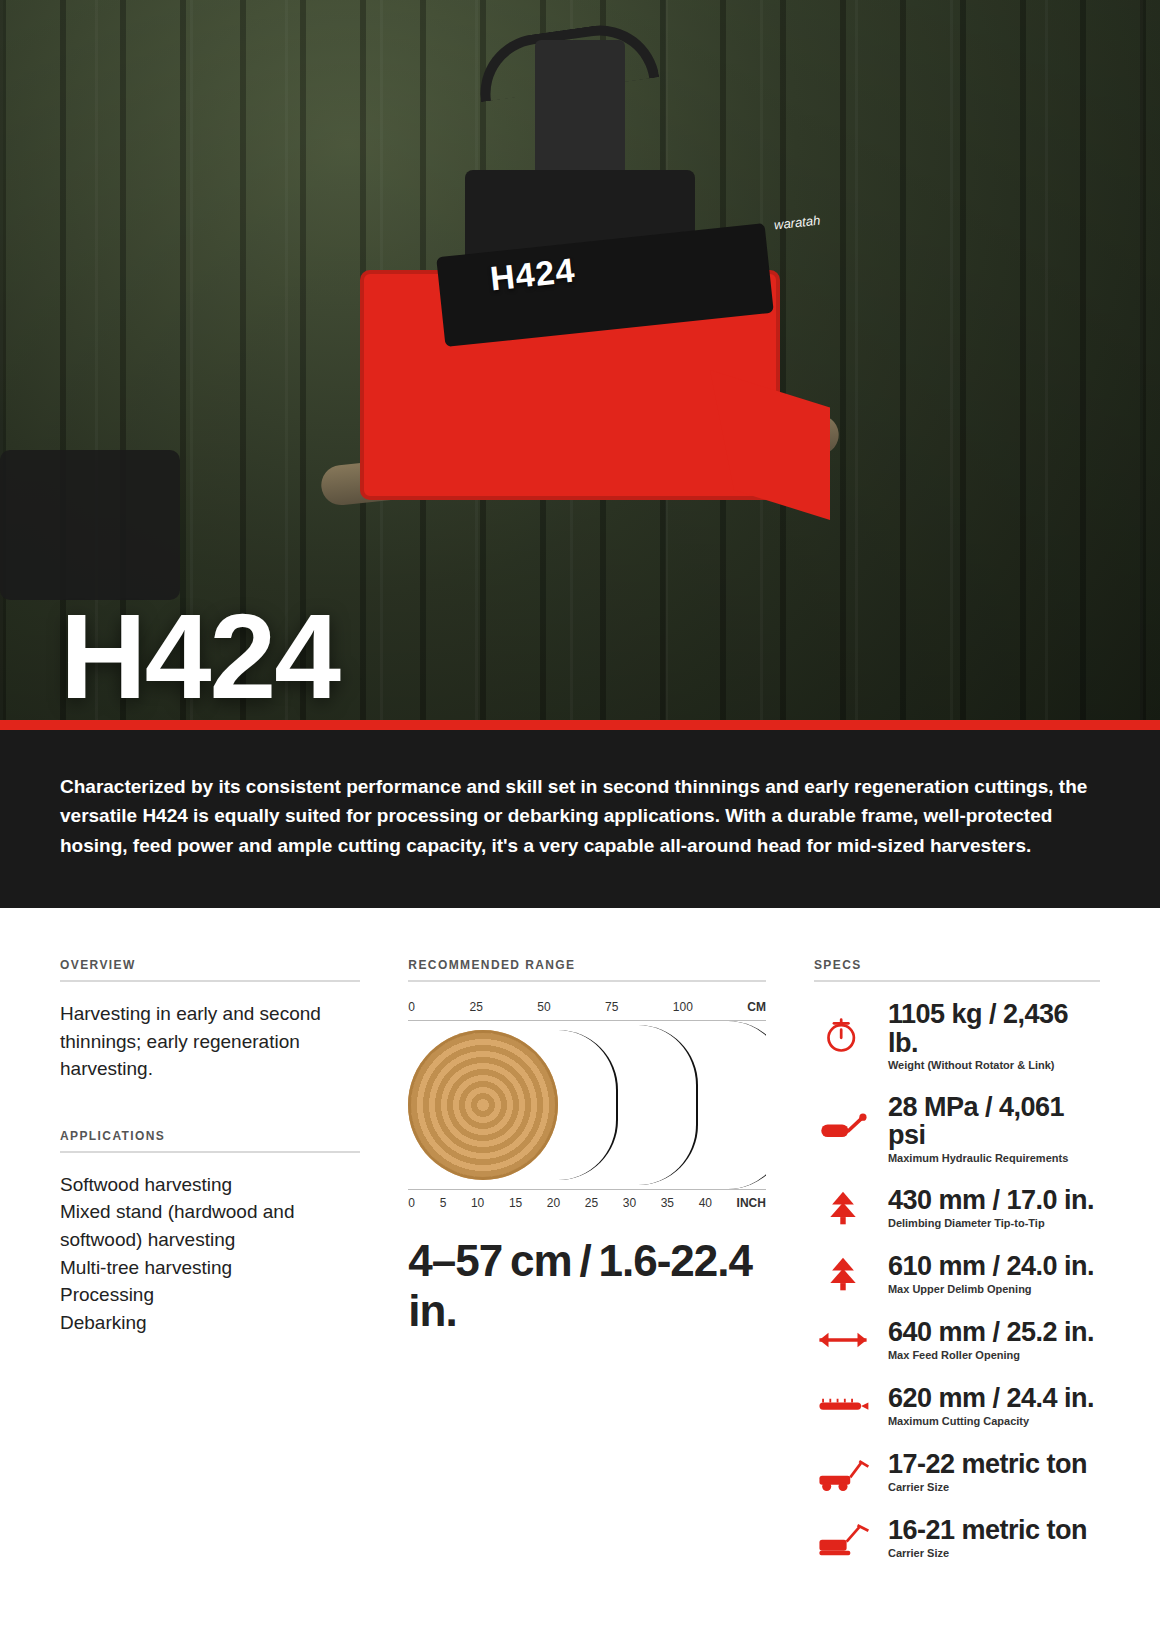H424
waratah
H424
Characterized by its consistent performance and skill set in second thinnings and early regeneration cuttings, the versatile H424 is equally suited for processing or debarking applications. With a durable frame, well-protected hosing, feed power and ample cutting capacity, it's a very capable all-around head for mid-sized harvesters.
Overview
Harvesting in early and second thinnings; early regeneration harvesting.
Applications
Softwood harvesting
Mixed stand (hardwood and softwood) harvesting
Multi-tree harvesting
Processing
Debarking
Recommended Range
0255075100 CM
0510152025303540 INCH
4–57 cm / 1.6-22.4 in.
Specs
1105 kg / 2,436 lb.
Weight (Without Rotator & Link)
28 MPa / 4,061 psi
Maximum Hydraulic Requirements
430 mm / 17.0 in.
Delimbing Diameter Tip-to-Tip
610 mm / 24.0 in.
Max Upper Delimb Opening
640 mm / 25.2 in.
Max Feed Roller Opening
620 mm / 24.4 in.
Maximum Cutting Capacity
17-22 metric ton
Carrier Size
16-21 metric ton
Carrier Size